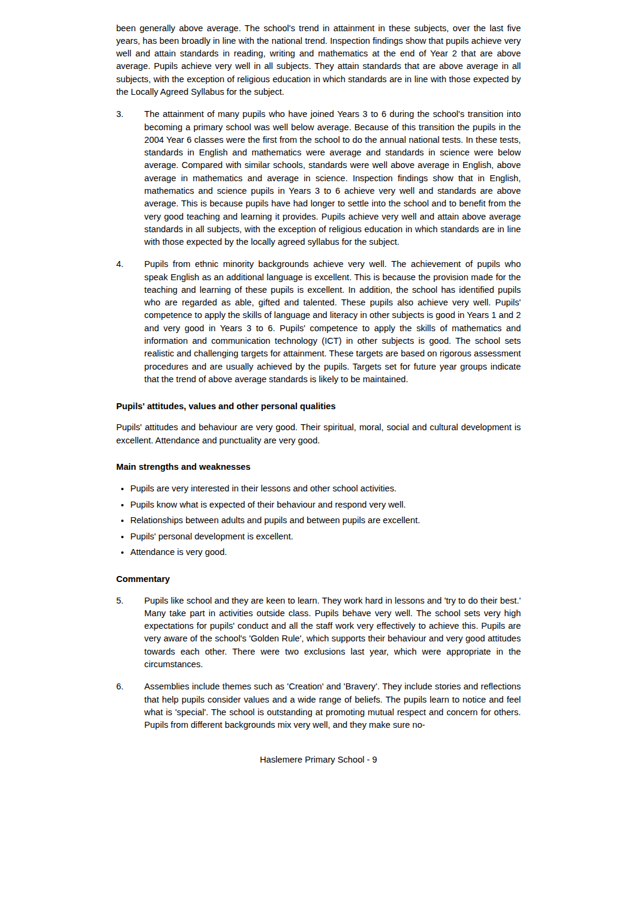been generally above average. The school's trend in attainment in these subjects, over the last five years, has been broadly in line with the national trend. Inspection findings show that pupils achieve very well and attain standards in reading, writing and mathematics at the end of Year 2 that are above average. Pupils achieve very well in all subjects. They attain standards that are above average in all subjects, with the exception of religious education in which standards are in line with those expected by the Locally Agreed Syllabus for the subject.
3. The attainment of many pupils who have joined Years 3 to 6 during the school's transition into becoming a primary school was well below average. Because of this transition the pupils in the 2004 Year 6 classes were the first from the school to do the annual national tests. In these tests, standards in English and mathematics were average and standards in science were below average. Compared with similar schools, standards were well above average in English, above average in mathematics and average in science. Inspection findings show that in English, mathematics and science pupils in Years 3 to 6 achieve very well and standards are above average. This is because pupils have had longer to settle into the school and to benefit from the very good teaching and learning it provides. Pupils achieve very well and attain above average standards in all subjects, with the exception of religious education in which standards are in line with those expected by the locally agreed syllabus for the subject.
4. Pupils from ethnic minority backgrounds achieve very well. The achievement of pupils who speak English as an additional language is excellent. This is because the provision made for the teaching and learning of these pupils is excellent. In addition, the school has identified pupils who are regarded as able, gifted and talented. These pupils also achieve very well. Pupils' competence to apply the skills of language and literacy in other subjects is good in Years 1 and 2 and very good in Years 3 to 6. Pupils' competence to apply the skills of mathematics and information and communication technology (ICT) in other subjects is good. The school sets realistic and challenging targets for attainment. These targets are based on rigorous assessment procedures and are usually achieved by the pupils. Targets set for future year groups indicate that the trend of above average standards is likely to be maintained.
Pupils' attitudes, values and other personal qualities
Pupils' attitudes and behaviour are very good. Their spiritual, moral, social and cultural development is excellent. Attendance and punctuality are very good.
Main strengths and weaknesses
Pupils are very interested in their lessons and other school activities.
Pupils know what is expected of their behaviour and respond very well.
Relationships between adults and pupils and between pupils are excellent.
Pupils' personal development is excellent.
Attendance is very good.
Commentary
5. Pupils like school and they are keen to learn. They work hard in lessons and 'try to do their best.' Many take part in activities outside class. Pupils behave very well. The school sets very high expectations for pupils' conduct and all the staff work very effectively to achieve this. Pupils are very aware of the school's 'Golden Rule', which supports their behaviour and very good attitudes towards each other. There were two exclusions last year, which were appropriate in the circumstances.
6. Assemblies include themes such as 'Creation' and 'Bravery'. They include stories and reflections that help pupils consider values and a wide range of beliefs. The pupils learn to notice and feel what is 'special'. The school is outstanding at promoting mutual respect and concern for others. Pupils from different backgrounds mix very well, and they make sure no-
Haslemere Primary School - 9